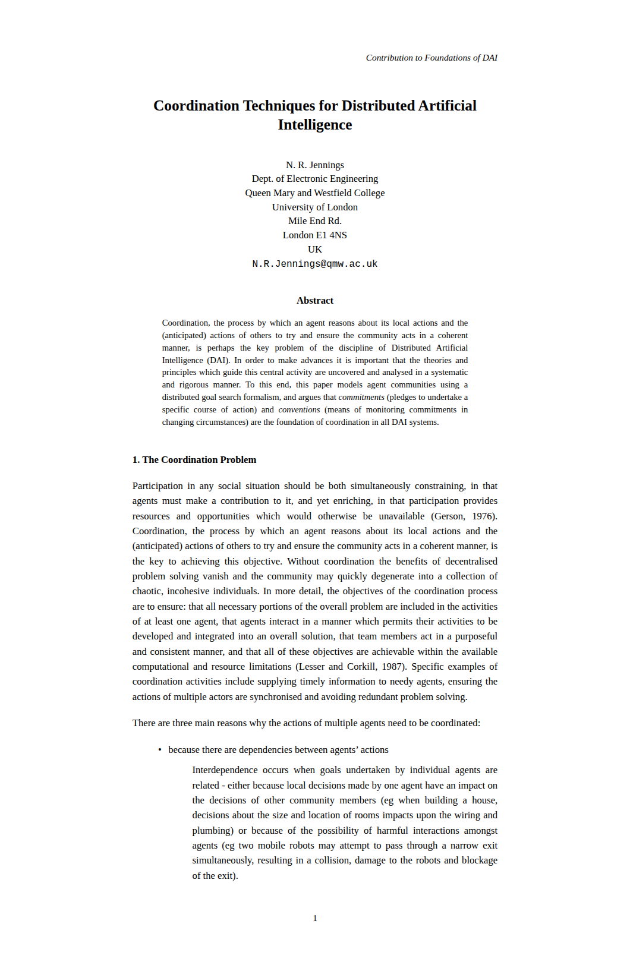Contribution to Foundations of DAI
Coordination Techniques for Distributed Artificial Intelligence
N. R. Jennings
Dept. of Electronic Engineering
Queen Mary and Westfield College
University of London
Mile End Rd.
London E1 4NS
UK
N.R.Jennings@qmw.ac.uk
Abstract
Coordination, the process by which an agent reasons about its local actions and the (anticipated) actions of others to try and ensure the community acts in a coherent manner, is perhaps the key problem of the discipline of Distributed Artificial Intelligence (DAI). In order to make advances it is important that the theories and principles which guide this central activity are uncovered and analysed in a systematic and rigorous manner. To this end, this paper models agent communities using a distributed goal search formalism, and argues that commitments (pledges to undertake a specific course of action) and conventions (means of monitoring commitments in changing circumstances) are the foundation of coordination in all DAI systems.
1. The Coordination Problem
Participation in any social situation should be both simultaneously constraining, in that agents must make a contribution to it, and yet enriching, in that participation provides resources and opportunities which would otherwise be unavailable (Gerson, 1976). Coordination, the process by which an agent reasons about its local actions and the (anticipated) actions of others to try and ensure the community acts in a coherent manner, is the key to achieving this objective. Without coordination the benefits of decentralised problem solving vanish and the community may quickly degenerate into a collection of chaotic, incohesive individuals. In more detail, the objectives of the coordination process are to ensure: that all necessary portions of the overall problem are included in the activities of at least one agent, that agents interact in a manner which permits their activities to be developed and integrated into an overall solution, that team members act in a purposeful and consistent manner, and that all of these objectives are achievable within the available computational and resource limitations (Lesser and Corkill, 1987). Specific examples of coordination activities include supplying timely information to needy agents, ensuring the actions of multiple actors are synchronised and avoiding redundant problem solving.
There are three main reasons why the actions of multiple agents need to be coordinated:
because there are dependencies between agents’ actions
Interdependence occurs when goals undertaken by individual agents are related - either because local decisions made by one agent have an impact on the decisions of other community members (eg when building a house, decisions about the size and location of rooms impacts upon the wiring and plumbing) or because of the possibility of harmful interactions amongst agents (eg two mobile robots may attempt to pass through a narrow exit simultaneously, resulting in a collision, damage to the robots and blockage of the exit).
1